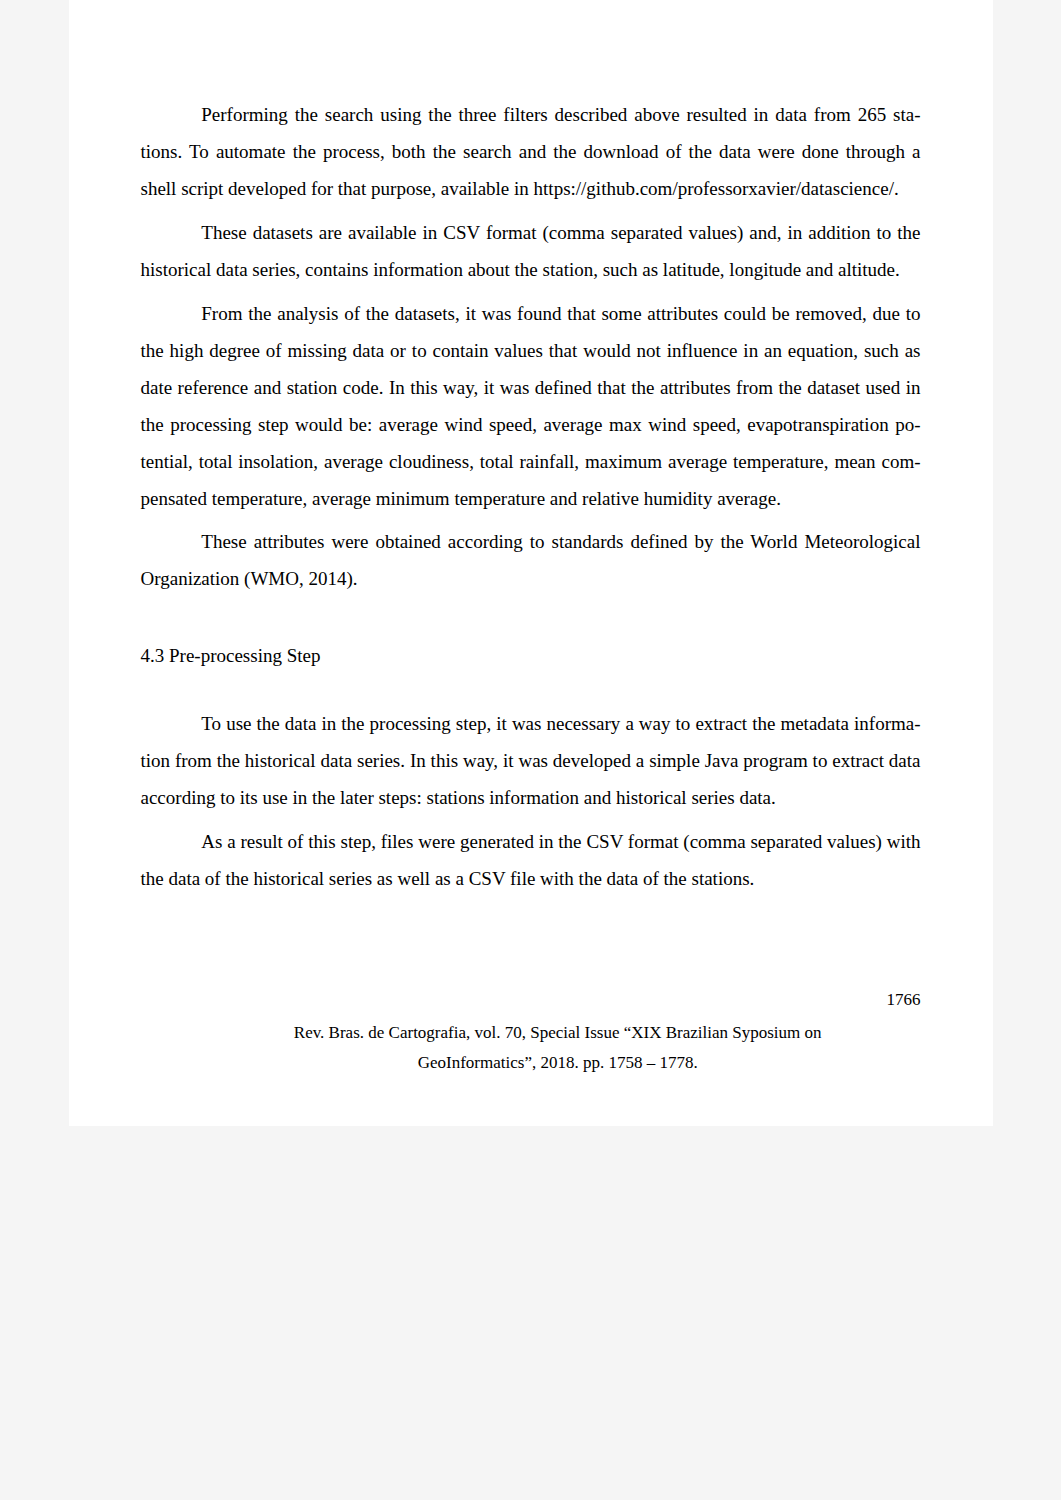Performing the search using the three filters described above resulted in data from 265 stations. To automate the process, both the search and the download of the data were done through a shell script developed for that purpose, available in https://github.com/professorxavier/datascience/.
These datasets are available in CSV format (comma separated values) and, in addition to the historical data series, contains information about the station, such as latitude, longitude and altitude.
From the analysis of the datasets, it was found that some attributes could be removed, due to the high degree of missing data or to contain values that would not influence in an equation, such as date reference and station code. In this way, it was defined that the attributes from the dataset used in the processing step would be: average wind speed, average max wind speed, evapotranspiration potential, total insolation, average cloudiness, total rainfall, maximum average temperature, mean compensated temperature, average minimum temperature and relative humidity average.
These attributes were obtained according to standards defined by the World Meteorological Organization (WMO, 2014).
4.3 Pre-processing Step
To use the data in the processing step, it was necessary a way to extract the metadata information from the historical data series. In this way, it was developed a simple Java program to extract data according to its use in the later steps: stations information and historical series data.
As a result of this step, files were generated in the CSV format (comma separated values) with the data of the historical series as well as a CSV file with the data of the stations.
1766
Rev. Bras. de Cartografia, vol. 70, Special Issue “XIX Brazilian Syposium on
GeoInformatics”, 2018. pp. 1758 – 1778.